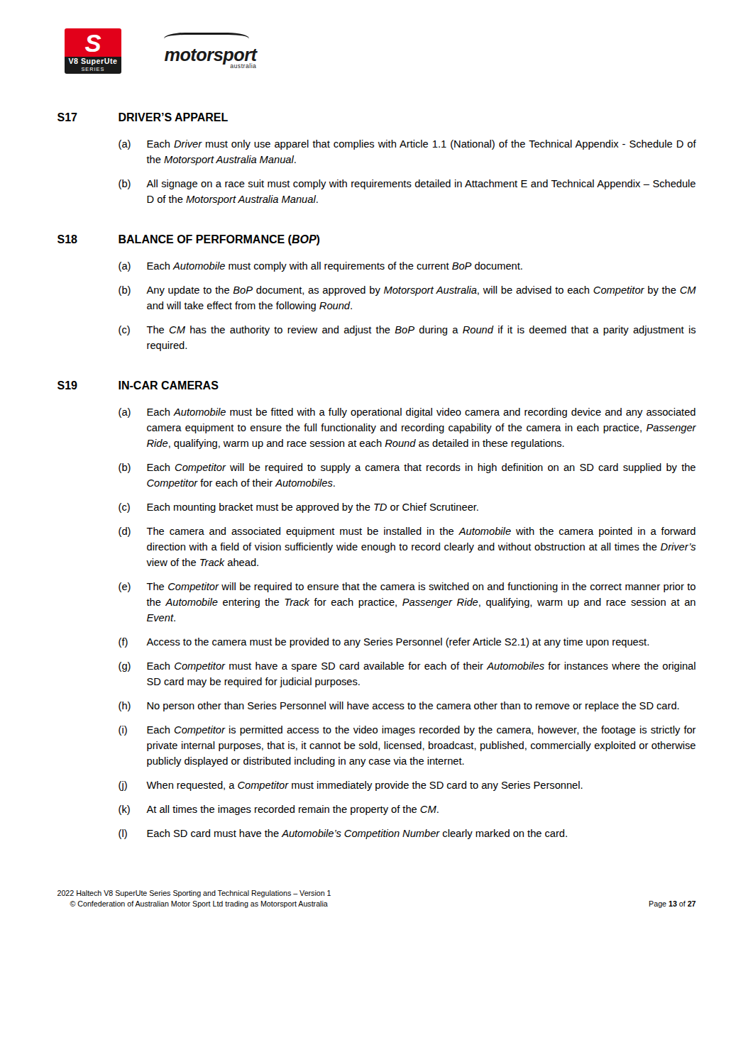S V8 SuperUte SERIES
motorsport
australia
S17 DRIVER’S APPAREL
(a) Each Driver must only use apparel that complies with Article 1.1 (National) of the Technical Appendix - Schedule D of the Motorsport Australia Manual.
(b) All signage on a race suit must comply with requirements detailed in Attachment E and Technical Appendix – Schedule D of the Motorsport Australia Manual.
S18 BALANCE OF PERFORMANCE (BOP)
(a) Each Automobile must comply with all requirements of the current BoP document.
(b) Any update to the BoP document, as approved by Motorsport Australia, will be advised to each Competitor by the CM and will take effect from the following Round.
(c) The CM has the authority to review and adjust the BoP during a Round if it is deemed that a parity adjustment is required.
S19 IN-CAR CAMERAS
(a) Each Automobile must be fitted with a fully operational digital video camera and recording device and any associated camera equipment to ensure the full functionality and recording capability of the camera in each practice, Passenger Ride, qualifying, warm up and race session at each Round as detailed in these regulations.
(b) Each Competitor will be required to supply a camera that records in high definition on an SD card supplied by the Competitor for each of their Automobiles.
(c) Each mounting bracket must be approved by the TD or Chief Scrutineer.
(d) The camera and associated equipment must be installed in the Automobile with the camera pointed in a forward direction with a field of vision sufficiently wide enough to record clearly and without obstruction at all times the Driver’s view of the Track ahead.
(e) The Competitor will be required to ensure that the camera is switched on and functioning in the correct manner prior to the Automobile entering the Track for each practice, Passenger Ride, qualifying, warm up and race session at an Event.
(f) Access to the camera must be provided to any Series Personnel (refer Article S2.1) at any time upon request.
(g) Each Competitor must have a spare SD card available for each of their Automobiles for instances where the original SD card may be required for judicial purposes.
(h) No person other than Series Personnel will have access to the camera other than to remove or replace the SD card.
(i) Each Competitor is permitted access to the video images recorded by the camera, however, the footage is strictly for private internal purposes, that is, it cannot be sold, licensed, broadcast, published, commercially exploited or otherwise publicly displayed or distributed including in any case via the internet.
(j) When requested, a Competitor must immediately provide the SD card to any Series Personnel.
(k) At all times the images recorded remain the property of the CM.
(l) Each SD card must have the Automobile’s Competition Number clearly marked on the card.
2022 Haltech V8 SuperUte Series Sporting and Technical Regulations – Version 1
© Confederation of Australian Motor Sport Ltd trading as Motorsport Australia
Page 13 of 27